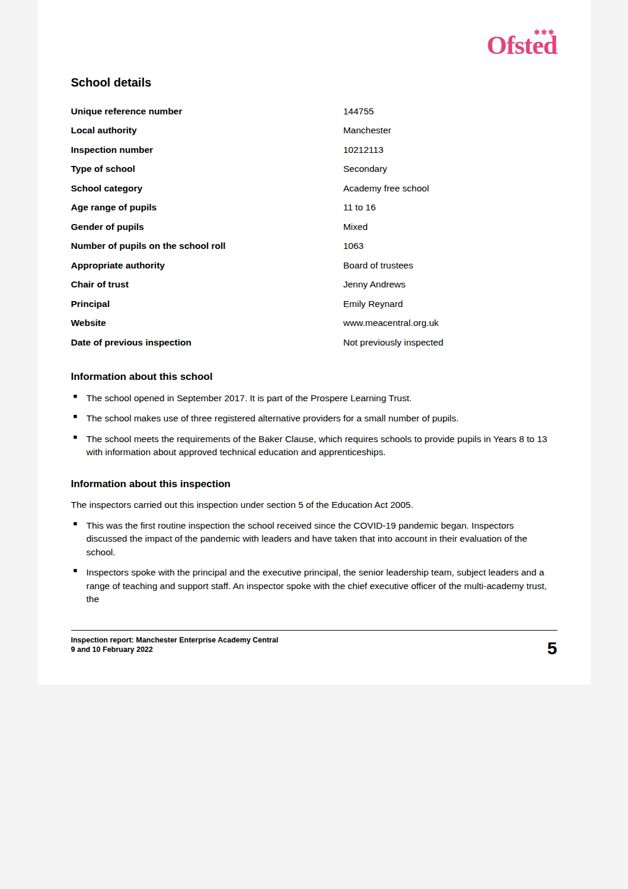✱✱✱ Ofsted
School details
| Unique reference number | 144755 |
| Local authority | Manchester |
| Inspection number | 10212113 |
| Type of school | Secondary |
| School category | Academy free school |
| Age range of pupils | 11 to 16 |
| Gender of pupils | Mixed |
| Number of pupils on the school roll | 1063 |
| Appropriate authority | Board of trustees |
| Chair of trust | Jenny Andrews |
| Principal | Emily Reynard |
| Website | www.meacentral.org.uk |
| Date of previous inspection | Not previously inspected |
Information about this school
The school opened in September 2017. It is part of the Prospere Learning Trust.
The school makes use of three registered alternative providers for a small number of pupils.
The school meets the requirements of the Baker Clause, which requires schools to provide pupils in Years 8 to 13 with information about approved technical education and apprenticeships.
Information about this inspection
The inspectors carried out this inspection under section 5 of the Education Act 2005.
This was the first routine inspection the school received since the COVID-19 pandemic began. Inspectors discussed the impact of the pandemic with leaders and have taken that into account in their evaluation of the school.
Inspectors spoke with the principal and the executive principal, the senior leadership team, subject leaders and a range of teaching and support staff. An inspector spoke with the chief executive officer of the multi-academy trust, the
Inspection report: Manchester Enterprise Academy Central
9 and 10 February 2022
5